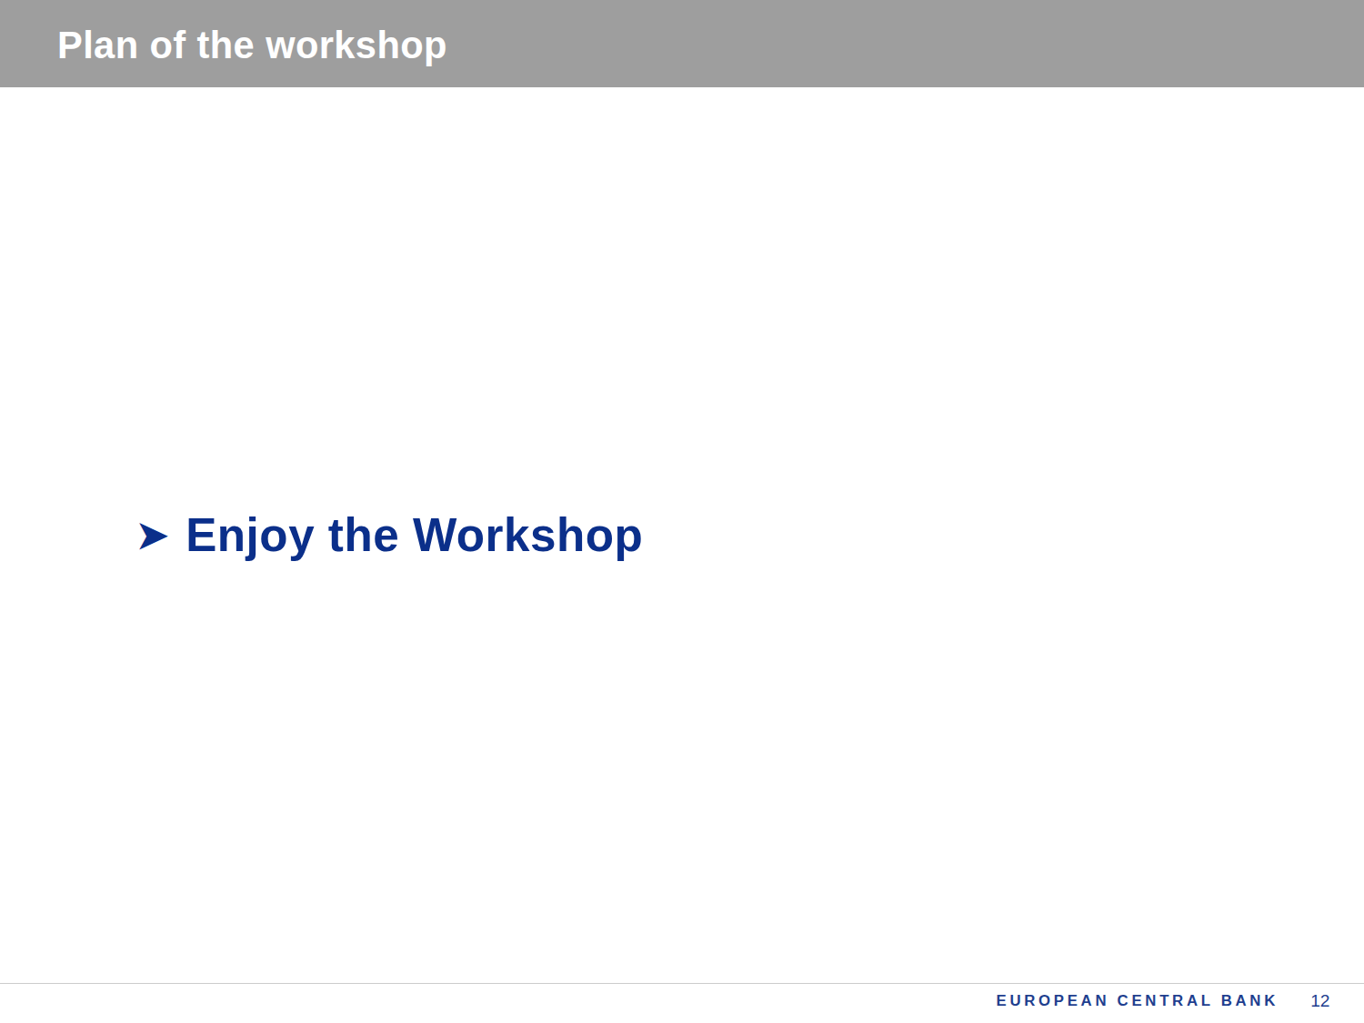Plan of the workshop
➤ Enjoy the Workshop
EUROPEAN CENTRAL BANK 12